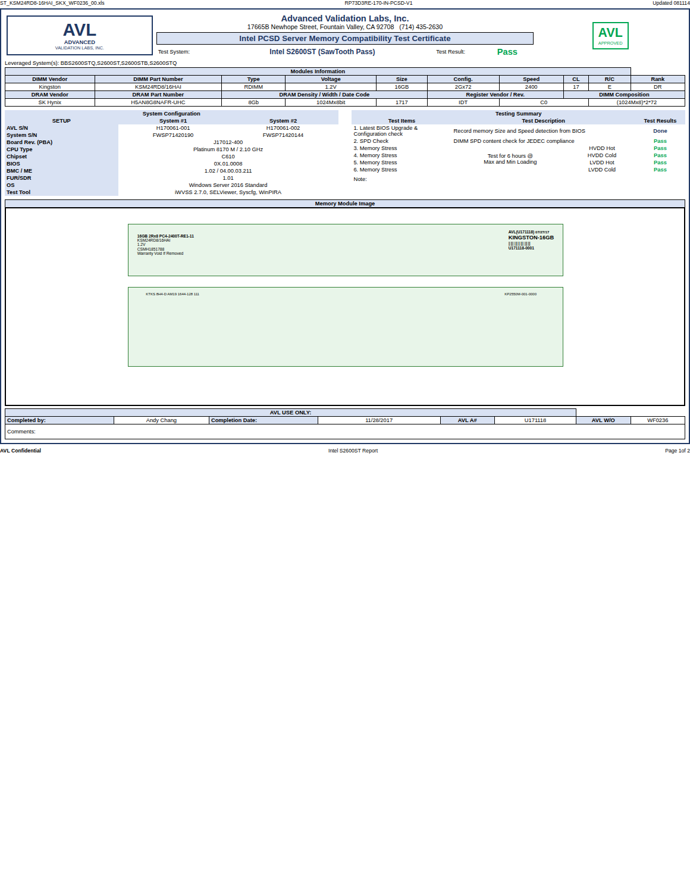ST_KSM24RD8-16HAI_SKX_WF0236_00.xls
RP73D3RE-170-IN-PCSD-V1
Updated 081114
| AVL ADVANCED VALIDATION LABS, INC. | Advanced Validation Labs, Inc. 17665B Newhope Street, Fountain Valley, CA 92708 (714) 435-2630 Intel PCSD Server Memory Compatibility Test Certificate / Test System: / Intel S2600ST (SawTooth Pass) / Test Result: / Pass / | AVL APPROVED |
Leveraged System(s): BBS2600STQ,S2600ST,S2600STB,S2600STQ
| Modules Information |
| DIMM Vendor | DIMM Part Number | Type | Voltage | Size | Config. | Speed | CL | R/C | Rank |
| Kingston | KSM24RD8/16HAI | RDIMM | 1.2V | 16GB | 2Gx72 | 2400 | 17 | E | DR |
| DRAM Vendor | DRAM Part Number | DRAM Density / Width / Date Code | Register Vendor / Rev. | DIMM Composition |
| SK Hynix | H5AN8G8NAFR-UHC | 8Gb | 1024Mx8bit | 1717 | IDT | C0 | (1024Mx8)*2*72 |
| / System Configuration / / SETUP / System #1 / System #2 / / AVL S/N / H170061-001 / H170061-002 / / System S/N / FWSP71420190 / FWSP71420144 / / Board Rev. (PBA) / J17012-400 / / CPU Type / Platinum 8170 M / 2.10 GHz / / Chipset / C610 / / BIOS / 0X.01.0008 / / BMC / ME / 1.02 / 04.00.03.211 / / FUR/SDR / 1.01 / / OS / Windows Server 2016 Standard / / Test Tool / iWVSS 2.7.0, SELViewer, Syscfg, WinPIRA / | | / Testing Summary / / Test Items / Test Description / Test Results / / 1. Latest BIOS Upgrade & Configuration check / Record memory Size and Speed detection from BIOS / Done / / 2. SPD Check / DIMM SPD content check for JEDEC compliance / Pass / / 3. Memory Stress / Test for 6 hours @ Max and Min Loading / HVDD Hot / Pass / / 4. Memory Stress / HVDD Cold / Pass / / 5. Memory Stress / LVDD Hot / Pass / / 6. Memory Stress / LVDD Cold / Pass / / Note: / |
| Memory Module Image |
| 16GB 2Rx8 PC4-2400T-RE1-11 KSM24RD8/16HAI 1.2V CSMH1851788 Warranty Void If Removed AVL(U171118) 07/27/17 KINGSTON-16GB // /// / /// // /// / /// /// U171118-0001 KTKS 8H4-D AM19 1644-128 111 KP2550M-001-0000 |
| AVL USE ONLY: |
| Completed by: | Andy Chang | Completion Date: | 11/28/2017 | AVL A# | U171118 | AVL W/O | WF0236 |
| Comments: |
AVL Confidential
Intel S2600ST Report
Page 1of 2